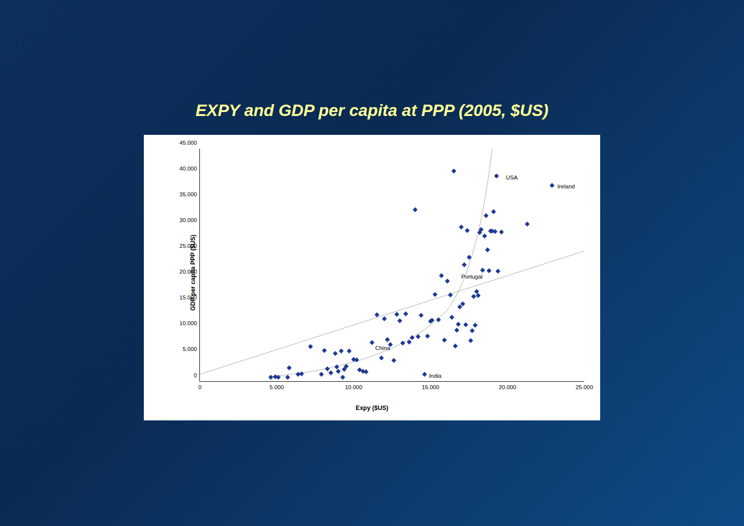EXPY and GDP per capita at PPP (2005, $US)
GDP per capita PPP ($US)
0
5.000
10.000
15.000
20.000
25.000
30.000
35.000
40.000
45.000
0
5.000
10.000
15.000
20.000
25.000
USA
Ireland
Portugal
China
India
Expy ($US)